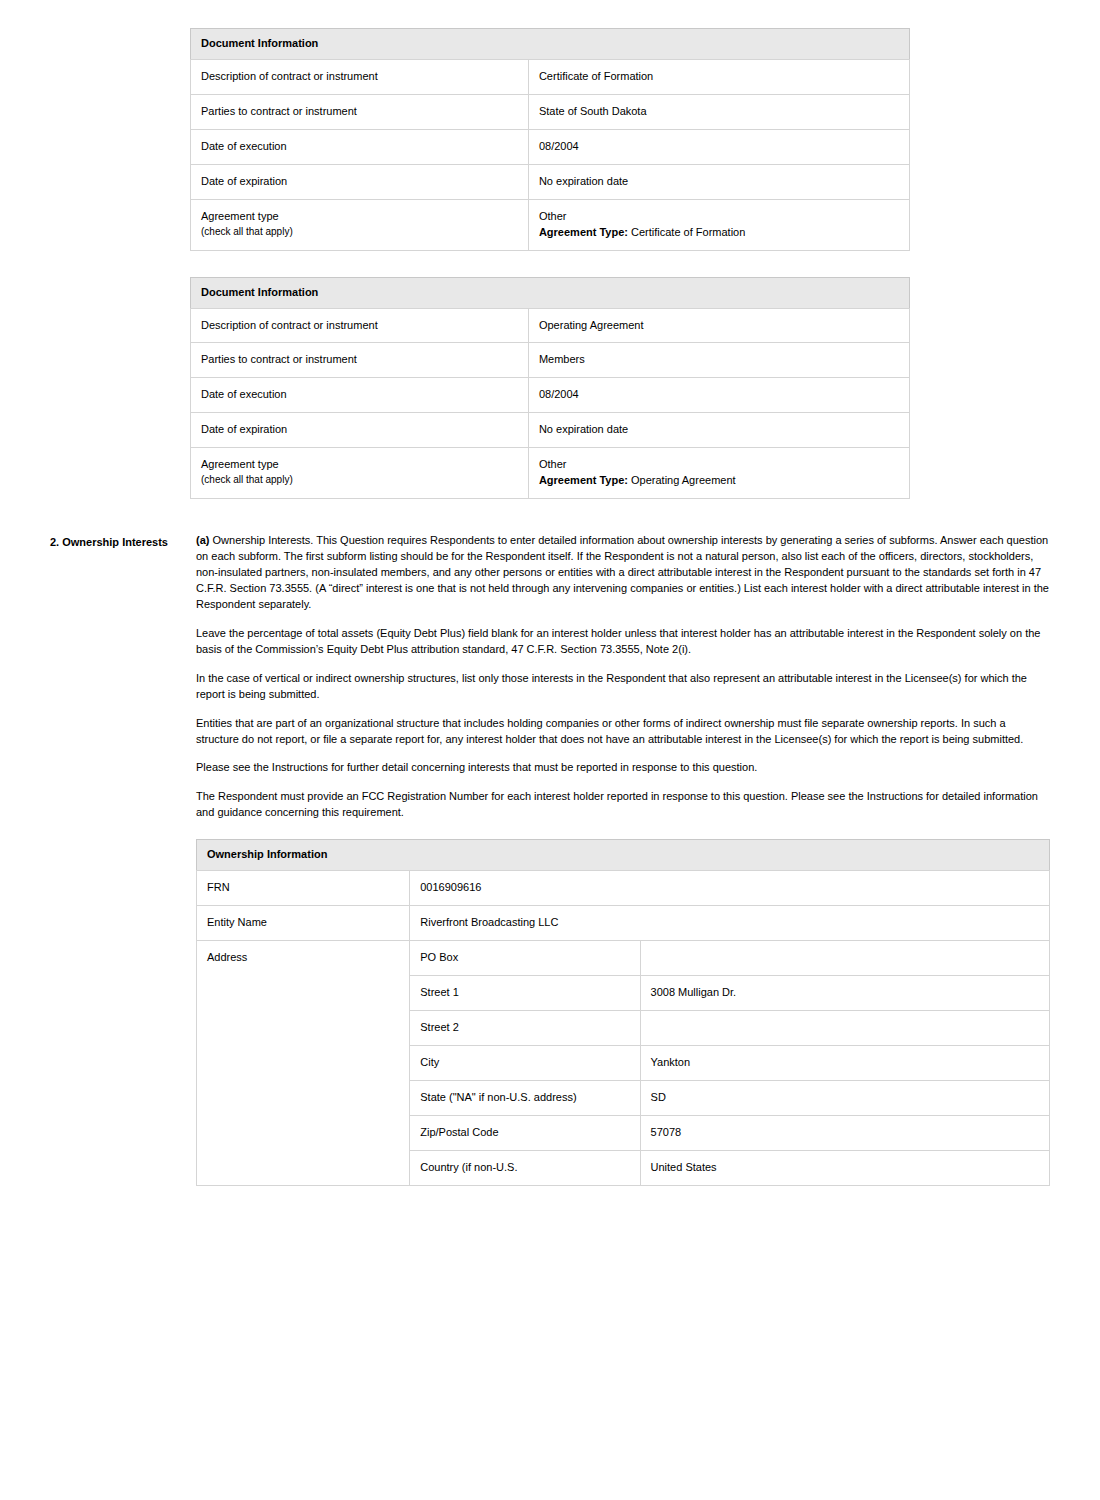Document Information
| Description of contract or instrument | Certificate of Formation |
| Parties to contract or instrument | State of South Dakota |
| Date of execution | 08/2004 |
| Date of expiration | No expiration date |
| Agreement type (check all that apply) | Other Agreement Type: Certificate of Formation |
Document Information
| Description of contract or instrument | Operating Agreement |
| Parties to contract or instrument | Members |
| Date of execution | 08/2004 |
| Date of expiration | No expiration date |
| Agreement type (check all that apply) | Other Agreement Type: Operating Agreement |
2. Ownership Interests
(a) Ownership Interests. This Question requires Respondents to enter detailed information about ownership interests by generating a series of subforms. Answer each question on each subform. The first subform listing should be for the Respondent itself. If the Respondent is not a natural person, also list each of the officers, directors, stockholders, non-insulated partners, non-insulated members, and any other persons or entities with a direct attributable interest in the Respondent pursuant to the standards set forth in 47 C.F.R. Section 73.3555. (A “direct” interest is one that is not held through any intervening companies or entities.) List each interest holder with a direct attributable interest in the Respondent separately.
Leave the percentage of total assets (Equity Debt Plus) field blank for an interest holder unless that interest holder has an attributable interest in the Respondent solely on the basis of the Commission’s Equity Debt Plus attribution standard, 47 C.F.R. Section 73.3555, Note 2(i).
In the case of vertical or indirect ownership structures, list only those interests in the Respondent that also represent an attributable interest in the Licensee(s) for which the report is being submitted.
Entities that are part of an organizational structure that includes holding companies or other forms of indirect ownership must file separate ownership reports. In such a structure do not report, or file a separate report for, any interest holder that does not have an attributable interest in the Licensee(s) for which the report is being submitted.
Please see the Instructions for further detail concerning interests that must be reported in response to this question.
The Respondent must provide an FCC Registration Number for each interest holder reported in response to this question. Please see the Instructions for detailed information and guidance concerning this requirement.
Ownership Information
| FRN | 0016909616 |
| Entity Name | Riverfront Broadcasting LLC |
| Address | PO Box | |
| Street 1 | 3008 Mulligan Dr. |
| Street 2 | |
| City | Yankton |
| State ("NA" if non-U.S. address) | SD |
| Zip/Postal Code | 57078 |
| Country (if non-U.S. | United States |